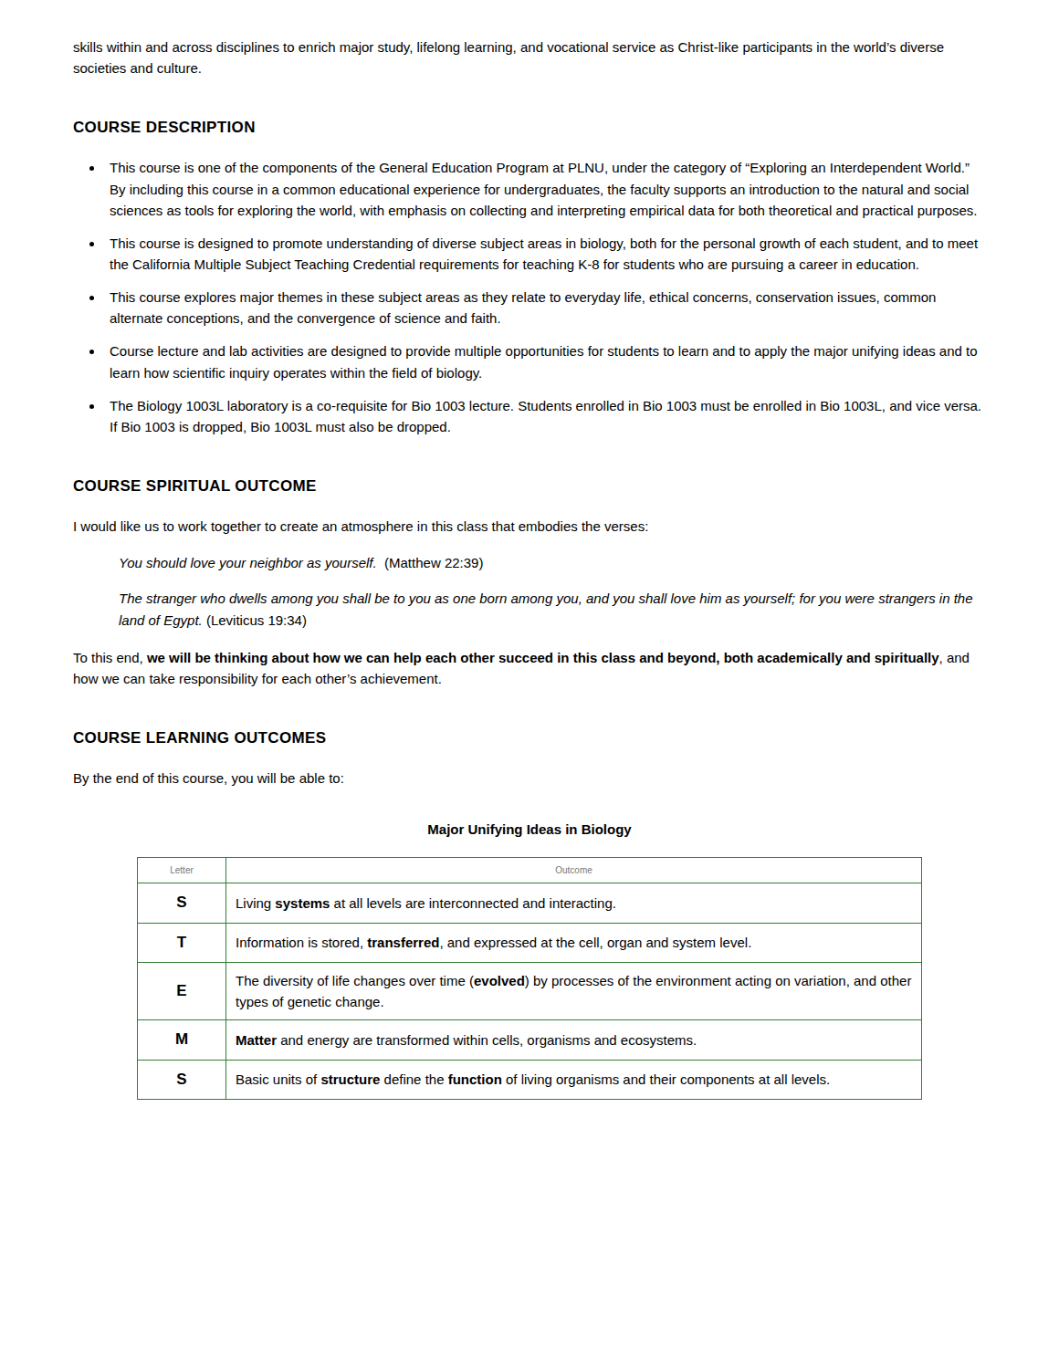skills within and across disciplines to enrich major study, lifelong learning, and vocational service as Christ-like participants in the world’s diverse societies and culture.
COURSE DESCRIPTION
This course is one of the components of the General Education Program at PLNU, under the category of “Exploring an Interdependent World.” By including this course in a common educational experience for undergraduates, the faculty supports an introduction to the natural and social sciences as tools for exploring the world, with emphasis on collecting and interpreting empirical data for both theoretical and practical purposes.
This course is designed to promote understanding of diverse subject areas in biology, both for the personal growth of each student, and to meet the California Multiple Subject Teaching Credential requirements for teaching K-8 for students who are pursuing a career in education.
This course explores major themes in these subject areas as they relate to everyday life, ethical concerns, conservation issues, common alternate conceptions, and the convergence of science and faith.
Course lecture and lab activities are designed to provide multiple opportunities for students to learn and to apply the major unifying ideas and to learn how scientific inquiry operates within the field of biology.
The Biology 1003L laboratory is a co-requisite for Bio 1003 lecture. Students enrolled in Bio 1003 must be enrolled in Bio 1003L, and vice versa. If Bio 1003 is dropped, Bio 1003L must also be dropped.
COURSE SPIRITUAL OUTCOME
I would like us to work together to create an atmosphere in this class that embodies the verses:
You should love your neighbor as yourself. (Matthew 22:39)
The stranger who dwells among you shall be to you as one born among you, and you shall love him as yourself; for you were strangers in the land of Egypt. (Leviticus 19:34)
To this end, we will be thinking about how we can help each other succeed in this class and beyond, both academically and spiritually, and how we can take responsibility for each other’s achievement.
COURSE LEARNING OUTCOMES
By the end of this course, you will be able to:
Major Unifying Ideas in Biology
| Letter | Outcome |
| --- | --- |
| S | Living systems at all levels are interconnected and interacting. |
| T | Information is stored, transferred , and expressed at the cell, organ and system level. |
| E | The diversity of life changes over time ( evolved ) by processes of the environment acting on variation, and other types of genetic change. |
| M | Matter and energy are transformed within cells, organisms and ecosystems. |
| S | Basic units of structure define the function of living organisms and their components at all levels. |